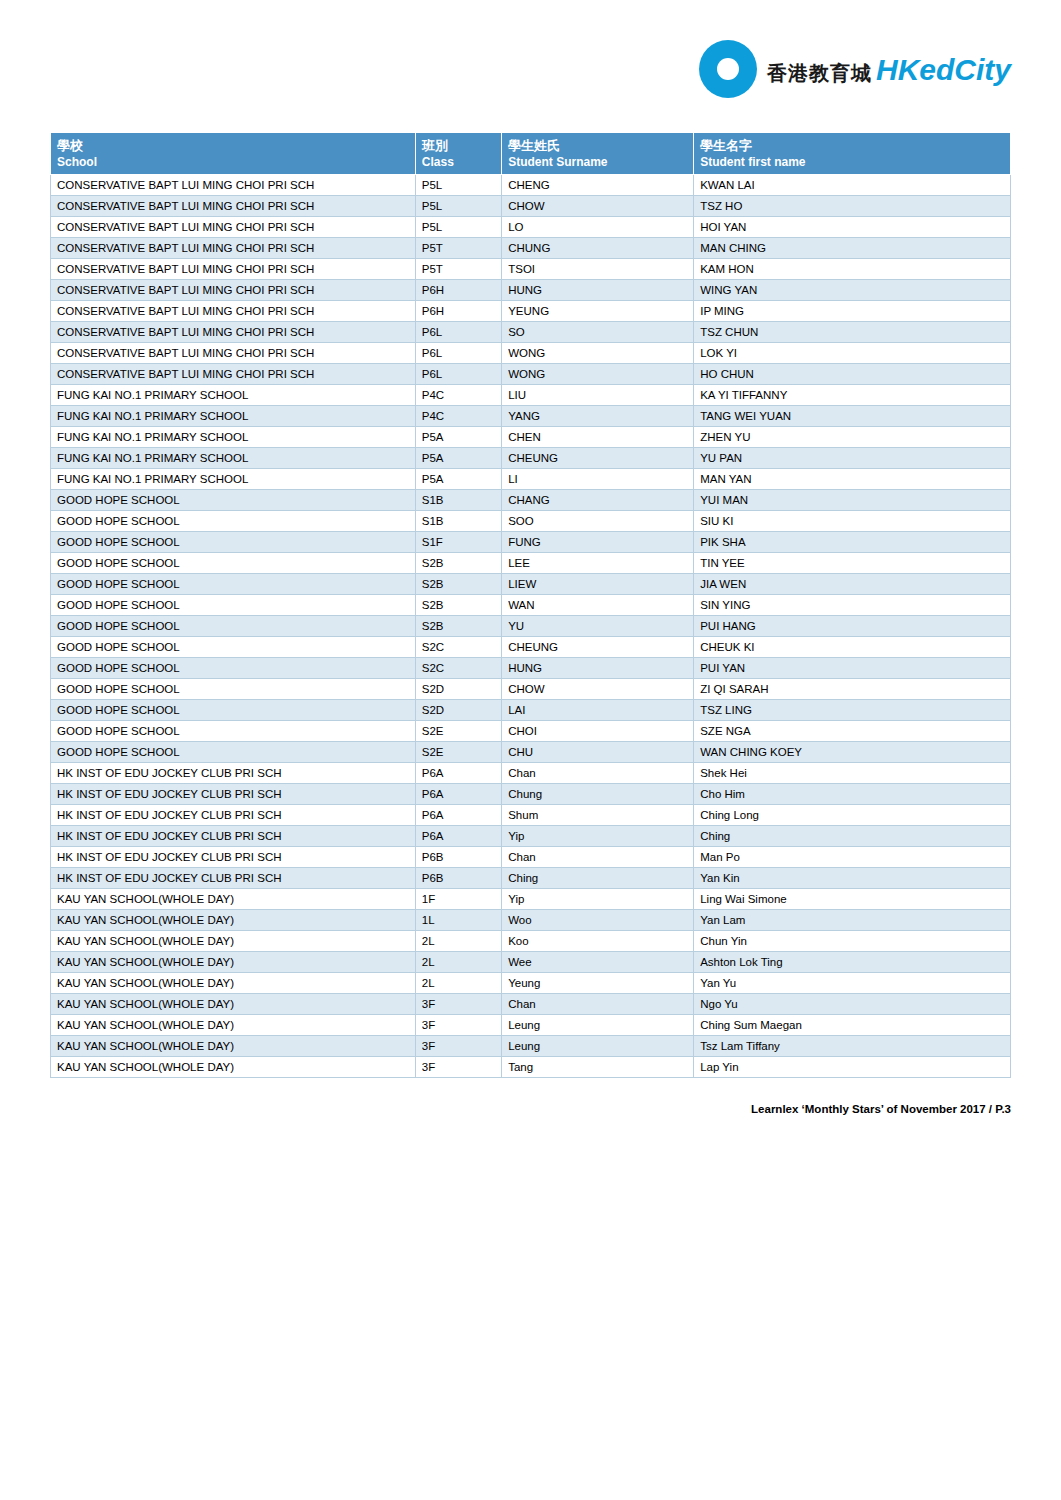香港教育城 HKedCity
| 學校 School | 班別 Class | 學生姓氏 Student Surname | 學生名字 Student first name |
| --- | --- | --- | --- |
| CONSERVATIVE BAPT LUI MING CHOI PRI SCH | P5L | CHENG | KWAN LAI |
| CONSERVATIVE BAPT LUI MING CHOI PRI SCH | P5L | CHOW | TSZ HO |
| CONSERVATIVE BAPT LUI MING CHOI PRI SCH | P5L | LO | HOI YAN |
| CONSERVATIVE BAPT LUI MING CHOI PRI SCH | P5T | CHUNG | MAN CHING |
| CONSERVATIVE BAPT LUI MING CHOI PRI SCH | P5T | TSOI | KAM HON |
| CONSERVATIVE BAPT LUI MING CHOI PRI SCH | P6H | HUNG | WING YAN |
| CONSERVATIVE BAPT LUI MING CHOI PRI SCH | P6H | YEUNG | IP MING |
| CONSERVATIVE BAPT LUI MING CHOI PRI SCH | P6L | SO | TSZ CHUN |
| CONSERVATIVE BAPT LUI MING CHOI PRI SCH | P6L | WONG | LOK YI |
| CONSERVATIVE BAPT LUI MING CHOI PRI SCH | P6L | WONG | HO CHUN |
| FUNG KAI NO.1 PRIMARY SCHOOL | P4C | LIU | KA YI TIFFANNY |
| FUNG KAI NO.1 PRIMARY SCHOOL | P4C | YANG | TANG WEI YUAN |
| FUNG KAI NO.1 PRIMARY SCHOOL | P5A | CHEN | ZHEN YU |
| FUNG KAI NO.1 PRIMARY SCHOOL | P5A | CHEUNG | YU PAN |
| FUNG KAI NO.1 PRIMARY SCHOOL | P5A | LI | MAN YAN |
| GOOD HOPE SCHOOL | S1B | CHANG | YUI MAN |
| GOOD HOPE SCHOOL | S1B | SOO | SIU KI |
| GOOD HOPE SCHOOL | S1F | FUNG | PIK SHA |
| GOOD HOPE SCHOOL | S2B | LEE | TIN YEE |
| GOOD HOPE SCHOOL | S2B | LIEW | JIA WEN |
| GOOD HOPE SCHOOL | S2B | WAN | SIN YING |
| GOOD HOPE SCHOOL | S2B | YU | PUI HANG |
| GOOD HOPE SCHOOL | S2C | CHEUNG | CHEUK KI |
| GOOD HOPE SCHOOL | S2C | HUNG | PUI YAN |
| GOOD HOPE SCHOOL | S2D | CHOW | ZI QI SARAH |
| GOOD HOPE SCHOOL | S2D | LAI | TSZ LING |
| GOOD HOPE SCHOOL | S2E | CHOI | SZE NGA |
| GOOD HOPE SCHOOL | S2E | CHU | WAN CHING KOEY |
| HK INST OF EDU JOCKEY CLUB PRI SCH | P6A | Chan | Shek Hei |
| HK INST OF EDU JOCKEY CLUB PRI SCH | P6A | Chung | Cho Him |
| HK INST OF EDU JOCKEY CLUB PRI SCH | P6A | Shum | Ching Long |
| HK INST OF EDU JOCKEY CLUB PRI SCH | P6A | Yip | Ching |
| HK INST OF EDU JOCKEY CLUB PRI SCH | P6B | Chan | Man Po |
| HK INST OF EDU JOCKEY CLUB PRI SCH | P6B | Ching | Yan Kin |
| KAU YAN SCHOOL(WHOLE DAY) | 1F | Yip | Ling Wai Simone |
| KAU YAN SCHOOL(WHOLE DAY) | 1L | Woo | Yan Lam |
| KAU YAN SCHOOL(WHOLE DAY) | 2L | Koo | Chun Yin |
| KAU YAN SCHOOL(WHOLE DAY) | 2L | Wee | Ashton Lok Ting |
| KAU YAN SCHOOL(WHOLE DAY) | 2L | Yeung | Yan Yu |
| KAU YAN SCHOOL(WHOLE DAY) | 3F | Chan | Ngo Yu |
| KAU YAN SCHOOL(WHOLE DAY) | 3F | Leung | Ching Sum Maegan |
| KAU YAN SCHOOL(WHOLE DAY) | 3F | Leung | Tsz Lam Tiffany |
| KAU YAN SCHOOL(WHOLE DAY) | 3F | Tang | Lap Yin |
Learnlex ‘Monthly Stars’ of November 2017 / P.3